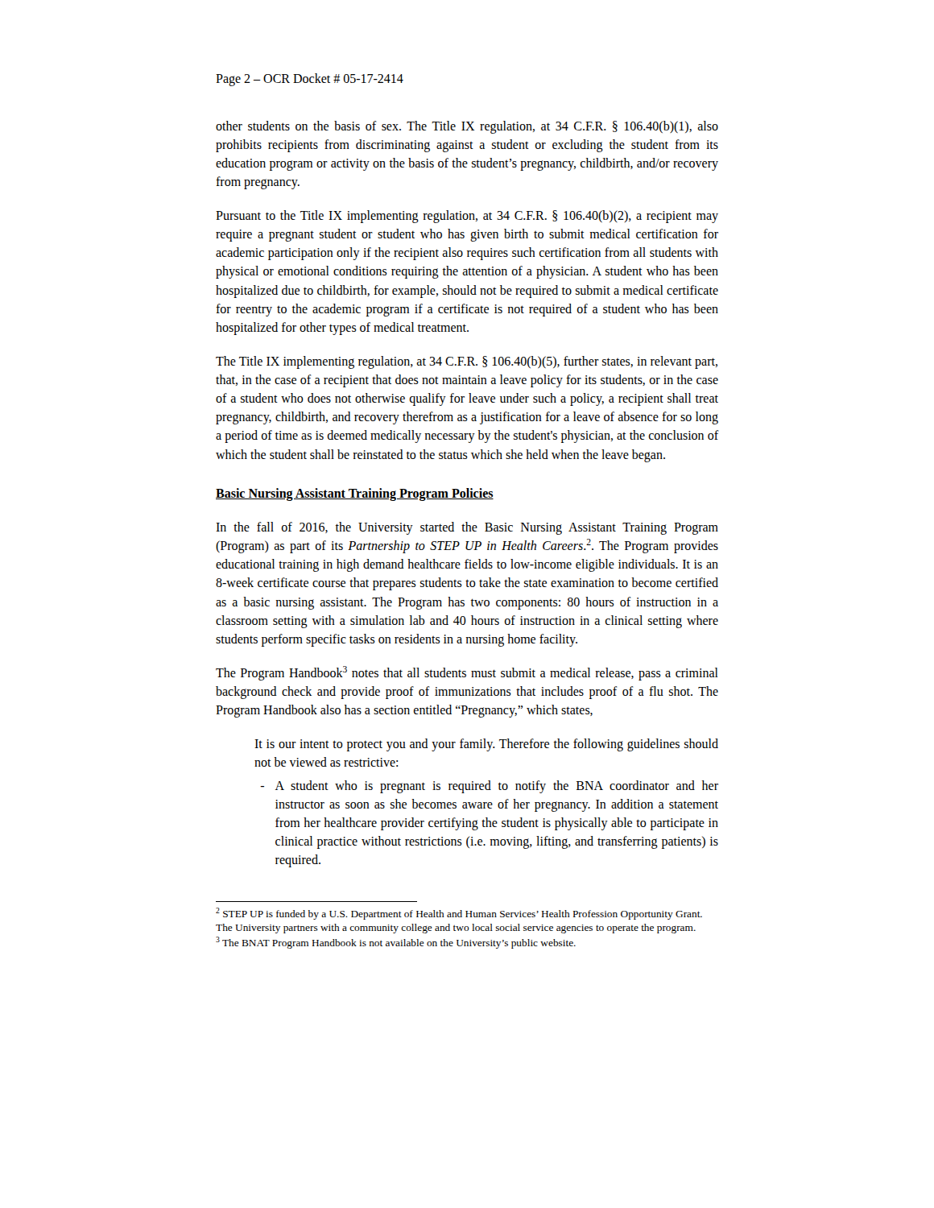Page 2 – OCR Docket # 05-17-2414
other students on the basis of sex. The Title IX regulation, at 34 C.F.R. § 106.40(b)(1), also prohibits recipients from discriminating against a student or excluding the student from its education program or activity on the basis of the student’s pregnancy, childbirth, and/or recovery from pregnancy.
Pursuant to the Title IX implementing regulation, at 34 C.F.R. § 106.40(b)(2), a recipient may require a pregnant student or student who has given birth to submit medical certification for academic participation only if the recipient also requires such certification from all students with physical or emotional conditions requiring the attention of a physician. A student who has been hospitalized due to childbirth, for example, should not be required to submit a medical certificate for reentry to the academic program if a certificate is not required of a student who has been hospitalized for other types of medical treatment.
The Title IX implementing regulation, at 34 C.F.R. § 106.40(b)(5), further states, in relevant part, that, in the case of a recipient that does not maintain a leave policy for its students, or in the case of a student who does not otherwise qualify for leave under such a policy, a recipient shall treat pregnancy, childbirth, and recovery therefrom as a justification for a leave of absence for so long a period of time as is deemed medically necessary by the student's physician, at the conclusion of which the student shall be reinstated to the status which she held when the leave began.
Basic Nursing Assistant Training Program Policies
In the fall of 2016, the University started the Basic Nursing Assistant Training Program (Program) as part of its Partnership to STEP UP in Health Careers.2. The Program provides educational training in high demand healthcare fields to low-income eligible individuals. It is an 8-week certificate course that prepares students to take the state examination to become certified as a basic nursing assistant. The Program has two components: 80 hours of instruction in a classroom setting with a simulation lab and 40 hours of instruction in a clinical setting where students perform specific tasks on residents in a nursing home facility.
The Program Handbook3 notes that all students must submit a medical release, pass a criminal background check and provide proof of immunizations that includes proof of a flu shot. The Program Handbook also has a section entitled “Pregnancy,” which states,
It is our intent to protect you and your family. Therefore the following guidelines should not be viewed as restrictive:
A student who is pregnant is required to notify the BNA coordinator and her instructor as soon as she becomes aware of her pregnancy. In addition a statement from her healthcare provider certifying the student is physically able to participate in clinical practice without restrictions (i.e. moving, lifting, and transferring patients) is required.
2 STEP UP is funded by a U.S. Department of Health and Human Services’ Health Profession Opportunity Grant. The University partners with a community college and two local social service agencies to operate the program.
3 The BNAT Program Handbook is not available on the University’s public website.